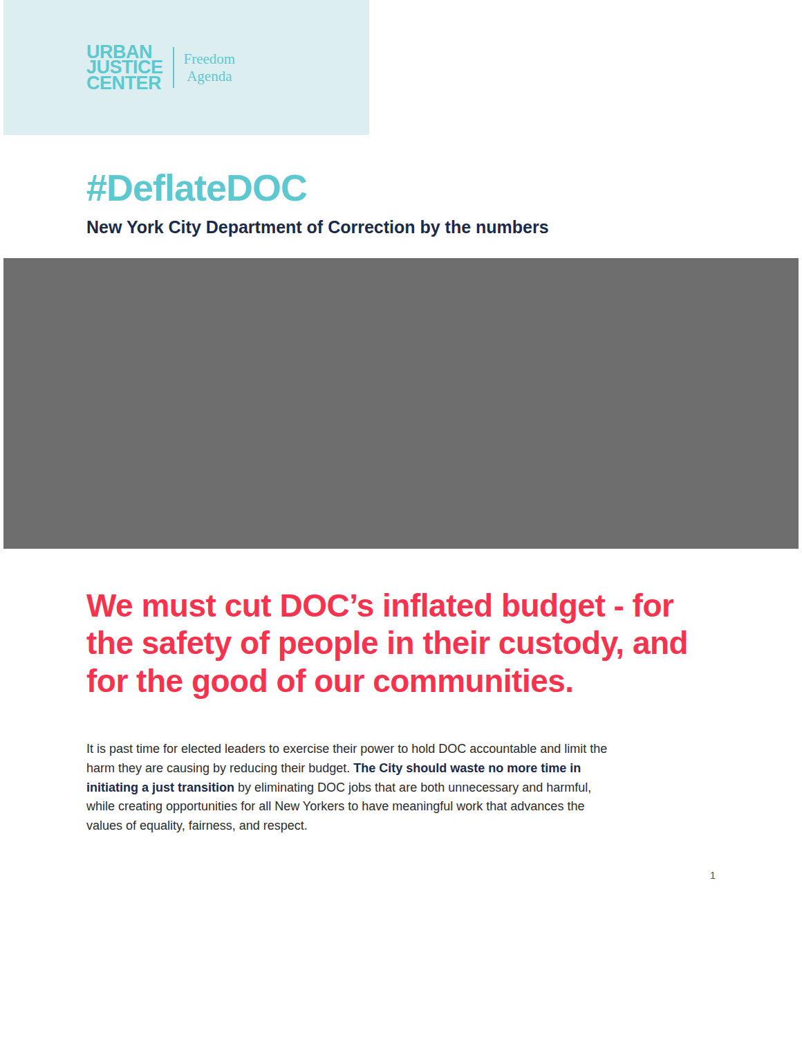URBAN JUSTICE CENTER
Freedom
Agenda
#DeflateDOC
New York City Department of Correction by the numbers
We must cut DOC’s inflated budget - for the safety of people in their custody, and for the good of our communities.
It is past time for elected leaders to exercise their power to hold DOC accountable and limit the harm they are causing by reducing their budget. The City should waste no more time in initiating a just transition by eliminating DOC jobs that are both unnecessary and harmful, while creating opportunities for all New Yorkers to have meaningful work that advances the values of equality, fairness, and respect.
1